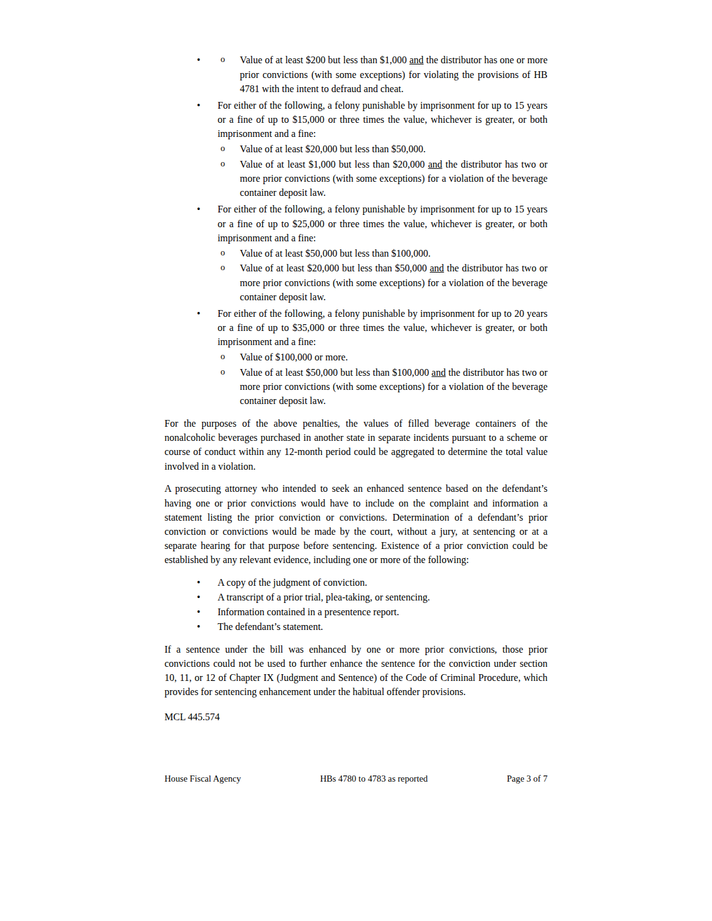•
Value of at least $200 but less than $1,000 and the distributor has one or more prior convictions (with some exceptions) for violating the provisions of HB 4781 with the intent to defraud and cheat.
For either of the following, a felony punishable by imprisonment for up to 15 years or a fine of up to $15,000 or three times the value, whichever is greater, or both imprisonment and a fine:
Value of at least $20,000 but less than $50,000.
Value of at least $1,000 but less than $20,000 and the distributor has two or more prior convictions (with some exceptions) for a violation of the beverage container deposit law.
For either of the following, a felony punishable by imprisonment for up to 15 years or a fine of up to $25,000 or three times the value, whichever is greater, or both imprisonment and a fine:
Value of at least $50,000 but less than $100,000.
Value of at least $20,000 but less than $50,000 and the distributor has two or more prior convictions (with some exceptions) for a violation of the beverage container deposit law.
For either of the following, a felony punishable by imprisonment for up to 20 years or a fine of up to $35,000 or three times the value, whichever is greater, or both imprisonment and a fine:
Value of $100,000 or more.
Value of at least $50,000 but less than $100,000 and the distributor has two or more prior convictions (with some exceptions) for a violation of the beverage container deposit law.
For the purposes of the above penalties, the values of filled beverage containers of the nonalcoholic beverages purchased in another state in separate incidents pursuant to a scheme or course of conduct within any 12-month period could be aggregated to determine the total value involved in a violation.
A prosecuting attorney who intended to seek an enhanced sentence based on the defendant’s having one or prior convictions would have to include on the complaint and information a statement listing the prior conviction or convictions. Determination of a defendant’s prior conviction or convictions would be made by the court, without a jury, at sentencing or at a separate hearing for that purpose before sentencing. Existence of a prior conviction could be established by any relevant evidence, including one or more of the following:
A copy of the judgment of conviction.
A transcript of a prior trial, plea-taking, or sentencing.
Information contained in a presentence report.
The defendant’s statement.
If a sentence under the bill was enhanced by one or more prior convictions, those prior convictions could not be used to further enhance the sentence for the conviction under section 10, 11, or 12 of Chapter IX (Judgment and Sentence) of the Code of Criminal Procedure, which provides for sentencing enhancement under the habitual offender provisions.
MCL 445.574
House Fiscal Agency HBs 4780 to 4783 as reported Page 3 of 7